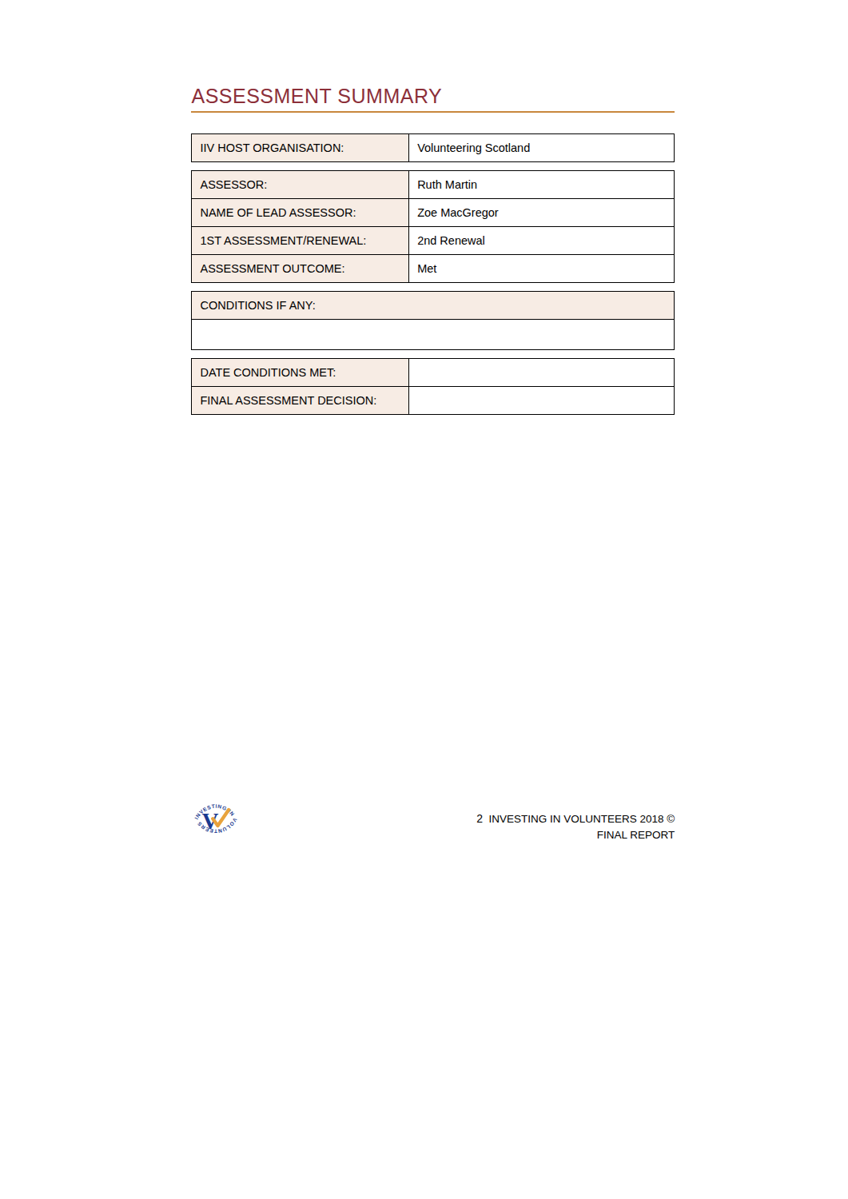ASSESSMENT SUMMARY
| IIV HOST ORGANISATION: | Volunteering Scotland |
| ASSESSOR: | Ruth Martin |
| NAME OF LEAD ASSESSOR: | Zoe MacGregor |
| 1ST ASSESSMENT/RENEWAL: | 2nd Renewal |
| ASSESSMENT OUTCOME: | Met |
| CONDITIONS IF ANY: |
| DATE CONDITIONS MET: | |
| FINAL ASSESSMENT DECISION: | |
INVESTING IN VOLUNTEERS V
2 INVESTING IN VOLUNTEERS 2018 ©
FINAL REPORT